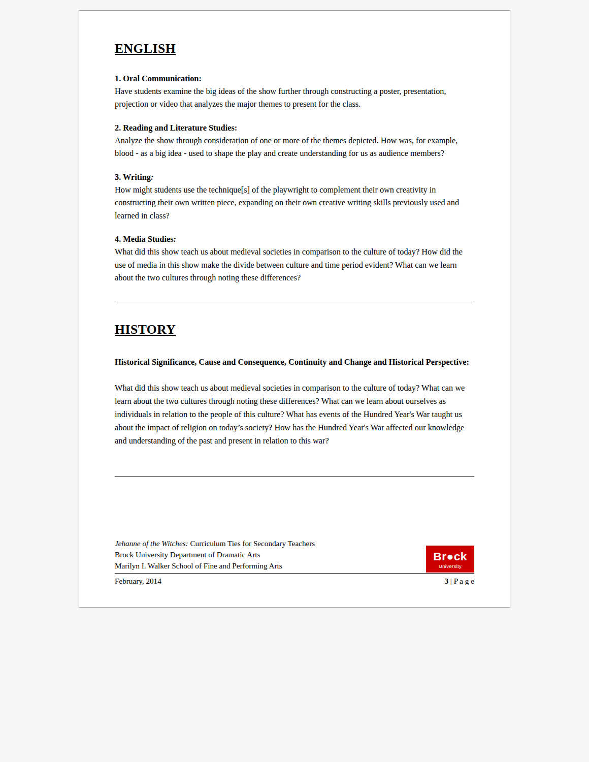ENGLISH
1. Oral Communication:
Have students examine the big ideas of the show further through constructing a poster, presentation, projection or video that analyzes the major themes to present for the class.
2. Reading and Literature Studies:
Analyze the show through consideration of one or more of the themes depicted. How was, for example, blood - as a big idea - used to shape the play and create understanding for us as audience members?
3. Writing:
How might students use the technique[s] of the playwright to complement their own creativity in constructing their own written piece, expanding on their own creative writing skills previously used and learned in class?
4. Media Studies:
What did this show teach us about medieval societies in comparison to the culture of today? How did the use of media in this show make the divide between culture and time period evident? What can we learn about the two cultures through noting these differences?
HISTORY
Historical Significance, Cause and Consequence, Continuity and Change and Historical Perspective:
What did this show teach us about medieval societies in comparison to the culture of today? What can we learn about the two cultures through noting these differences? What can we learn about ourselves as individuals in relation to the people of this culture? What has events of the Hundred Year's War taught us about the impact of religion on today’s society? How has the Hundred Year's War affected our knowledge and understanding of the past and present in relation to this war?
Jehanne of the Witches: Curriculum Ties for Secondary Teachers
Brock University Department of Dramatic Arts
Marilyn I. Walker School of Fine and Performing Arts
February, 2014
3 | P a g e
Br●ck
University